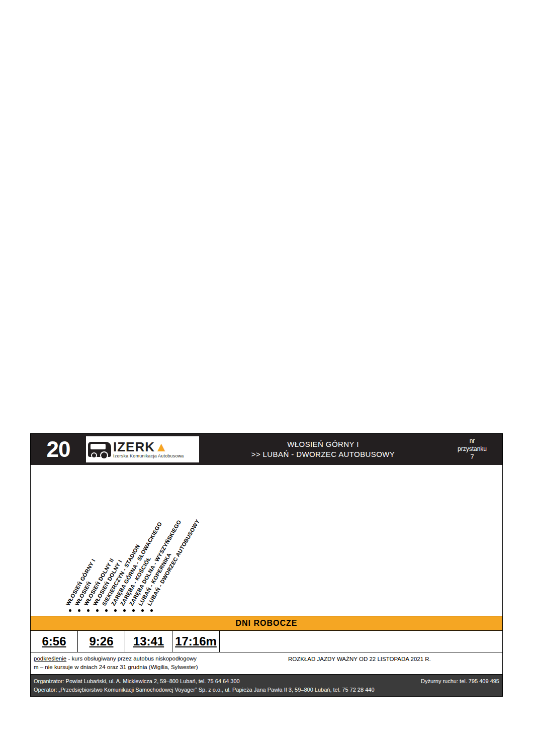20
IZERK▲
Izerska Komunikacja Autobusowa
WŁOSIEŃ GÓRNY I
>> LUBAŃ - DWORZEC AUTOBUSOWY
nr
przystanku
7
WŁOSIEŃ GÓRNY I
WŁOSIEŃ
WŁOSIEŃ DOLNY II
WŁOSIEŃ DOLNY I
SIEKIERCZYN - STADION
ZARĘBA GÓRNA - SŁOWACKIEGO
ZARĘBA - KOŚCIÓŁ
ZARĘBA DOLNA - WYSZYŃSKIEGO
LUBAŃ - KOPERNIKA
LUBAŃ - DWORZEC AUTOBUSOWY
DNI ROBOCZE
6:56
9:26
13:41
17:16m
podkreślenie - kurs obsługiwany przez autobus niskopodłogowy
m – nie kursuje w dniach 24 oraz 31 grudnia (Wigilia, Sylwester)
ROZKŁAD JAZDY WAŻNY OD 22 LISTOPADA 2021 R.
Organizator: Powiat Lubański, ul. A. Mickiewicza 2, 59–800 Lubań, tel. 75 64 64 300
Dyżurny ruchu: tel. 795 409 495
Operator: „Przedsiębiorstwo Komunikacji Samochodowej Voyager” Sp. z o.o., ul. Papieża Jana Pawła II 3, 59–800 Lubań, tel. 75 72 28 440